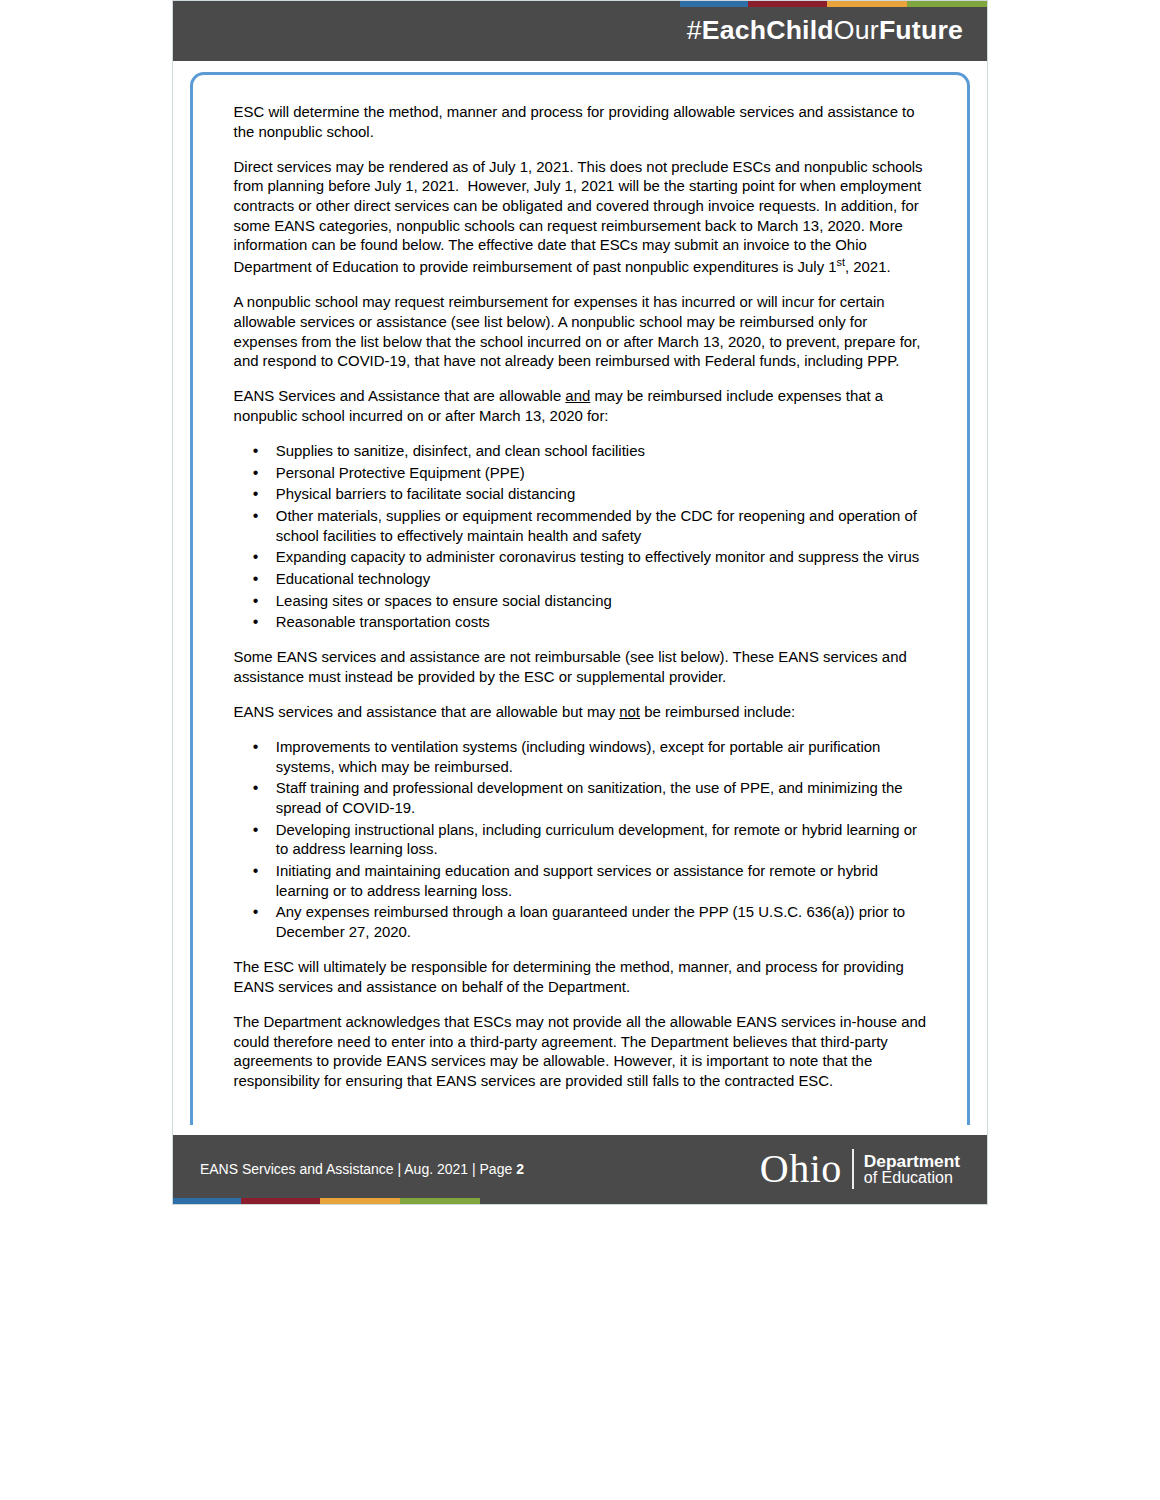#Each Child OurFuture
ESC will determine the method, manner and process for providing allowable services and assistance to the nonpublic school.
Direct services may be rendered as of July 1, 2021. This does not preclude ESCs and nonpublic schools from planning before July 1, 2021. However, July 1, 2021 will be the starting point for when employment contracts or other direct services can be obligated and covered through invoice requests. In addition, for some EANS categories, nonpublic schools can request reimbursement back to March 13, 2020. More information can be found below. The effective date that ESCs may submit an invoice to the Ohio Department of Education to provide reimbursement of past nonpublic expenditures is July 1st, 2021.
A nonpublic school may request reimbursement for expenses it has incurred or will incur for certain allowable services or assistance (see list below). A nonpublic school may be reimbursed only for expenses from the list below that the school incurred on or after March 13, 2020, to prevent, prepare for, and respond to COVID-19, that have not already been reimbursed with Federal funds, including PPP.
EANS Services and Assistance that are allowable and may be reimbursed include expenses that a nonpublic school incurred on or after March 13, 2020 for:
Supplies to sanitize, disinfect, and clean school facilities
Personal Protective Equipment (PPE)
Physical barriers to facilitate social distancing
Other materials, supplies or equipment recommended by the CDC for reopening and operation of school facilities to effectively maintain health and safety
Expanding capacity to administer coronavirus testing to effectively monitor and suppress the virus
Educational technology
Leasing sites or spaces to ensure social distancing
Reasonable transportation costs
Some EANS services and assistance are not reimbursable (see list below). These EANS services and assistance must instead be provided by the ESC or supplemental provider.
EANS services and assistance that are allowable but may not be reimbursed include:
Improvements to ventilation systems (including windows), except for portable air purification systems, which may be reimbursed.
Staff training and professional development on sanitization, the use of PPE, and minimizing the spread of COVID-19.
Developing instructional plans, including curriculum development, for remote or hybrid learning or to address learning loss.
Initiating and maintaining education and support services or assistance for remote or hybrid learning or to address learning loss.
Any expenses reimbursed through a loan guaranteed under the PPP (15 U.S.C. 636(a)) prior to December 27, 2020.
The ESC will ultimately be responsible for determining the method, manner, and process for providing EANS services and assistance on behalf of the Department.
The Department acknowledges that ESCs may not provide all the allowable EANS services in-house and could therefore need to enter into a third-party agreement. The Department believes that third-party agreements to provide EANS services may be allowable. However, it is important to note that the responsibility for ensuring that EANS services are provided still falls to the contracted ESC.
EANS Services and Assistance | Aug. 2021 | Page 2
Ohio
Department of Education